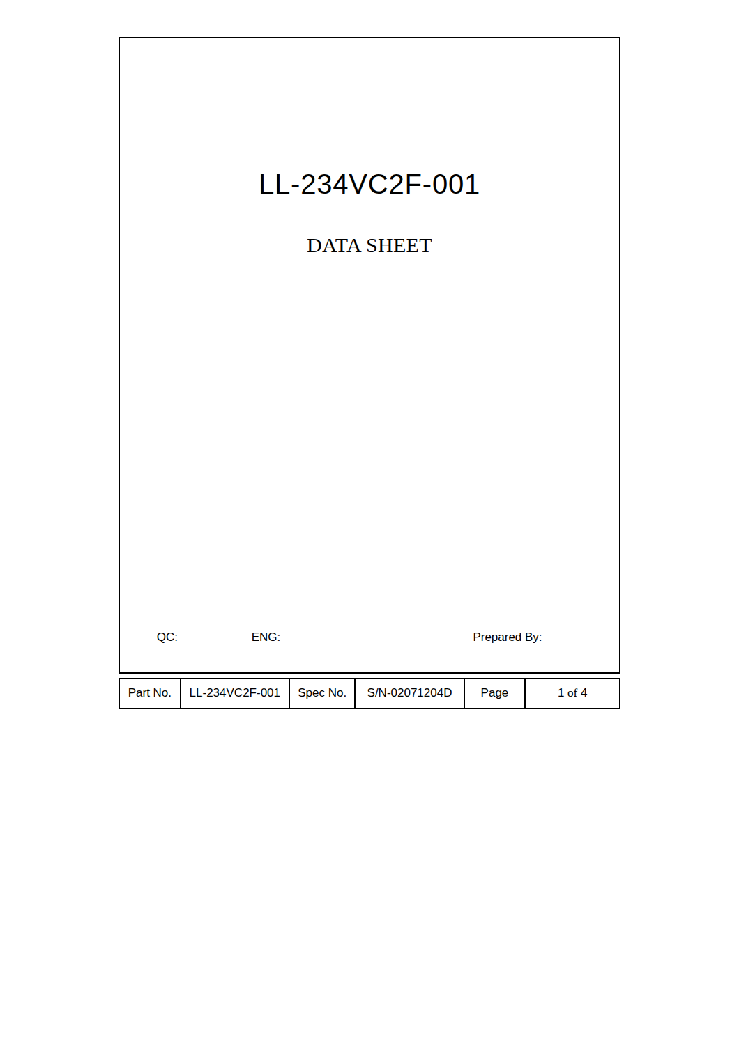LL-234VC2F-001
DATA SHEET
QC: ENG: Prepared By:
| Part No. | LL-234VC2F-001 | Spec No. | S/N-02071204D | Page | 1 of 4 |